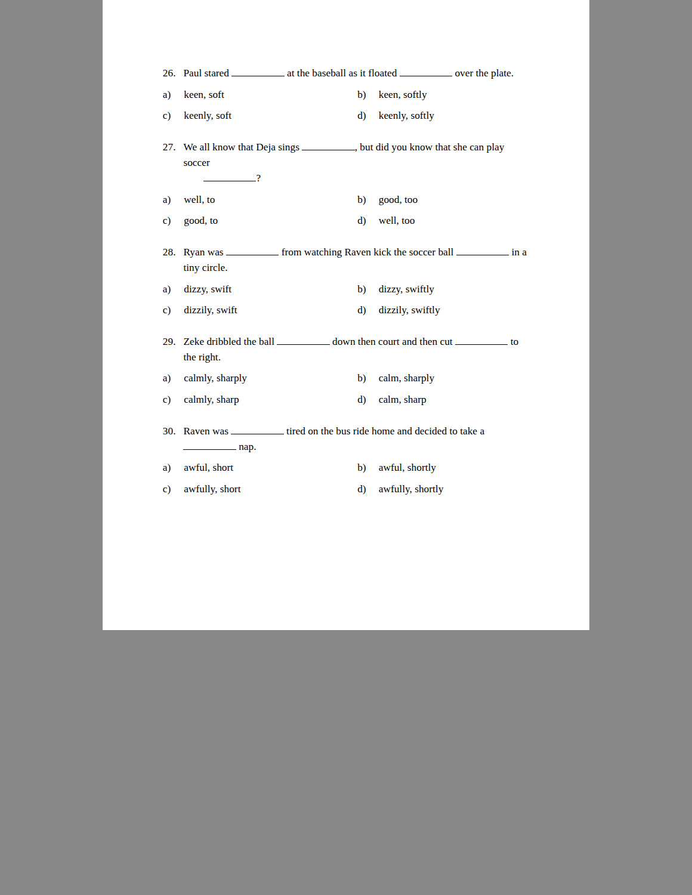26. Paul stared at the baseball as it floated over the plate.
a) keen, soft
b) keen, softly
c) keenly, soft
d) keenly, softly
27. We all know that Deja sings , but did you know that she can play soccer ?
a) well, to
b) good, too
c) good, to
d) well, too
28. Ryan was from watching Raven kick the soccer ball in a tiny circle.
a) dizzy, swift
b) dizzy, swiftly
c) dizzily, swift
d) dizzily, swiftly
29. Zeke dribbled the ball down then court and then cut to the right.
a) calmly, sharply
b) calm, sharply
c) calmly, sharp
d) calm, sharp
30. Raven was tired on the bus ride home and decided to take a nap.
a) awful, short
b) awful, shortly
c) awfully, short
d) awfully, shortly